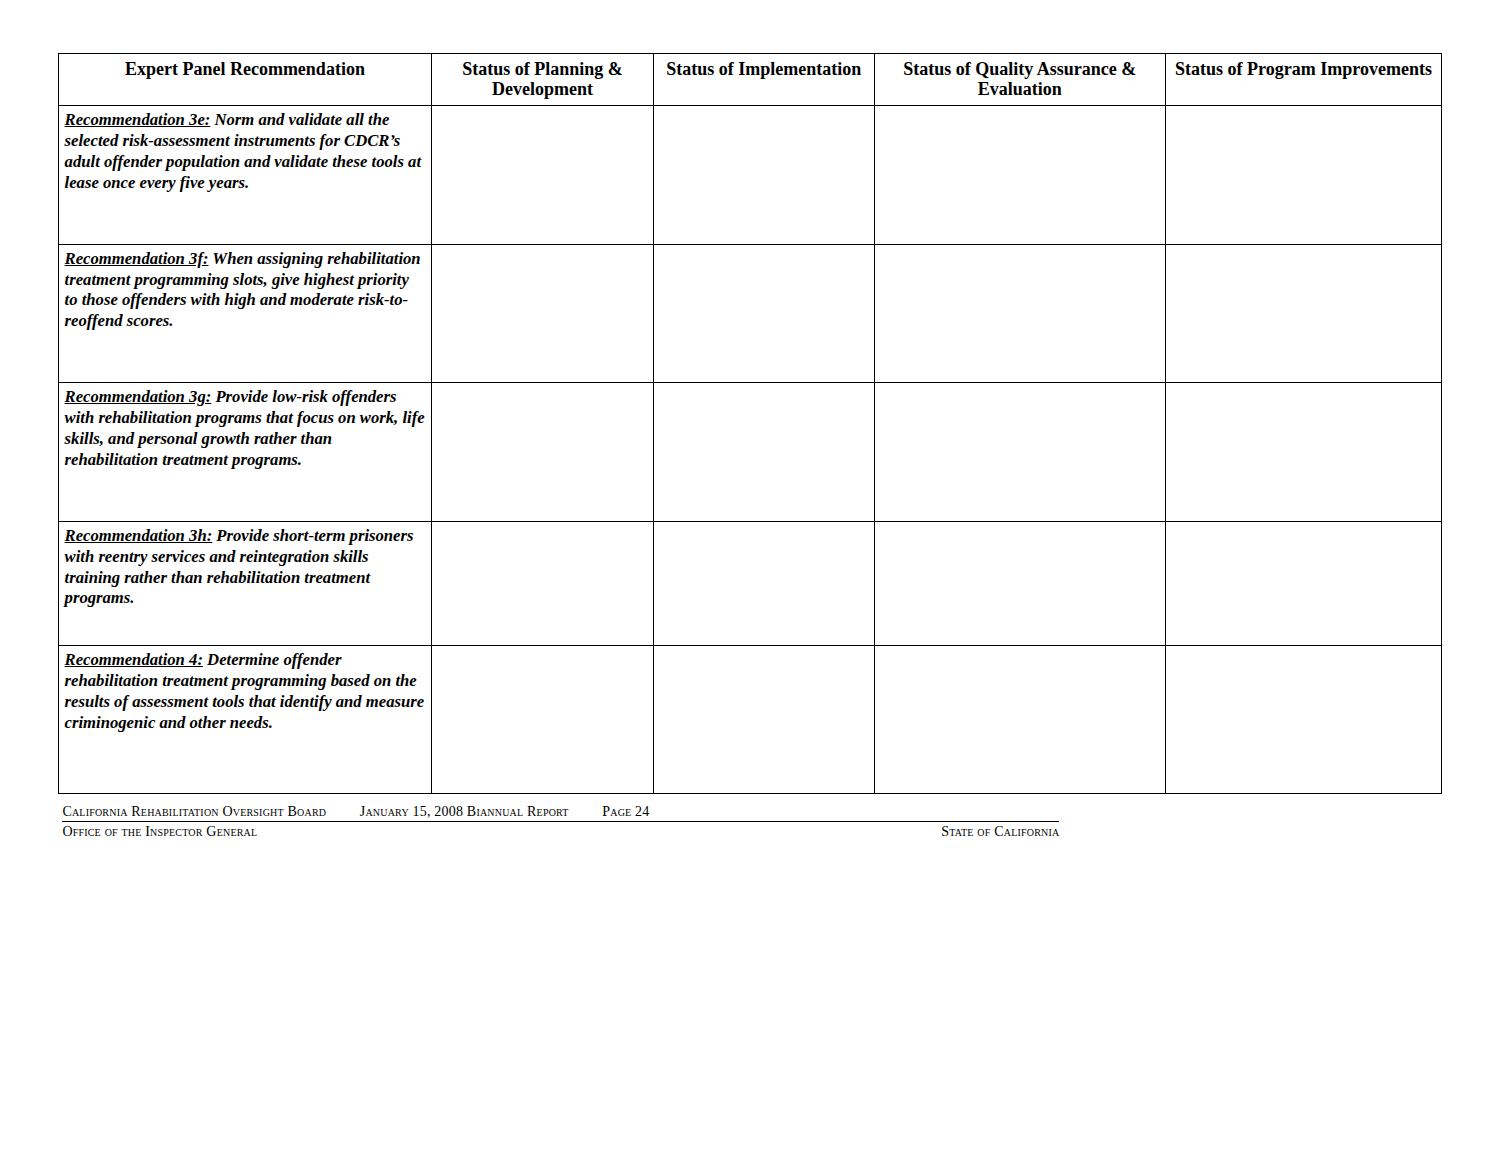| Expert Panel Recommendation | Status of Planning & Development | Status of Implementation | Status of Quality Assurance & Evaluation | Status of Program Improvements |
| --- | --- | --- | --- | --- |
| Recommendation 3e: Norm and validate all the selected risk-assessment instruments for CDCR’s adult offender population and validate these tools at lease once every five years. | | | | |
| Recommendation 3f: When assigning rehabilitation treatment programming slots, give highest priority to those offenders with high and moderate risk-to-reoffend scores. | | | | |
| Recommendation 3g: Provide low-risk offenders with rehabilitation programs that focus on work, life skills, and personal growth rather than rehabilitation treatment programs. | | | | |
| Recommendation 3h: Provide short-term prisoners with reentry services and reintegration skills training rather than rehabilitation treatment programs. | | | | |
| Recommendation 4: Determine offender rehabilitation treatment programming based on the results of assessment tools that identify and measure criminogenic and other needs. | | | | |
California Rehabilitation Oversight Board January 15, 2008 Biannual Report Page 24
Office of the Inspector General State of California